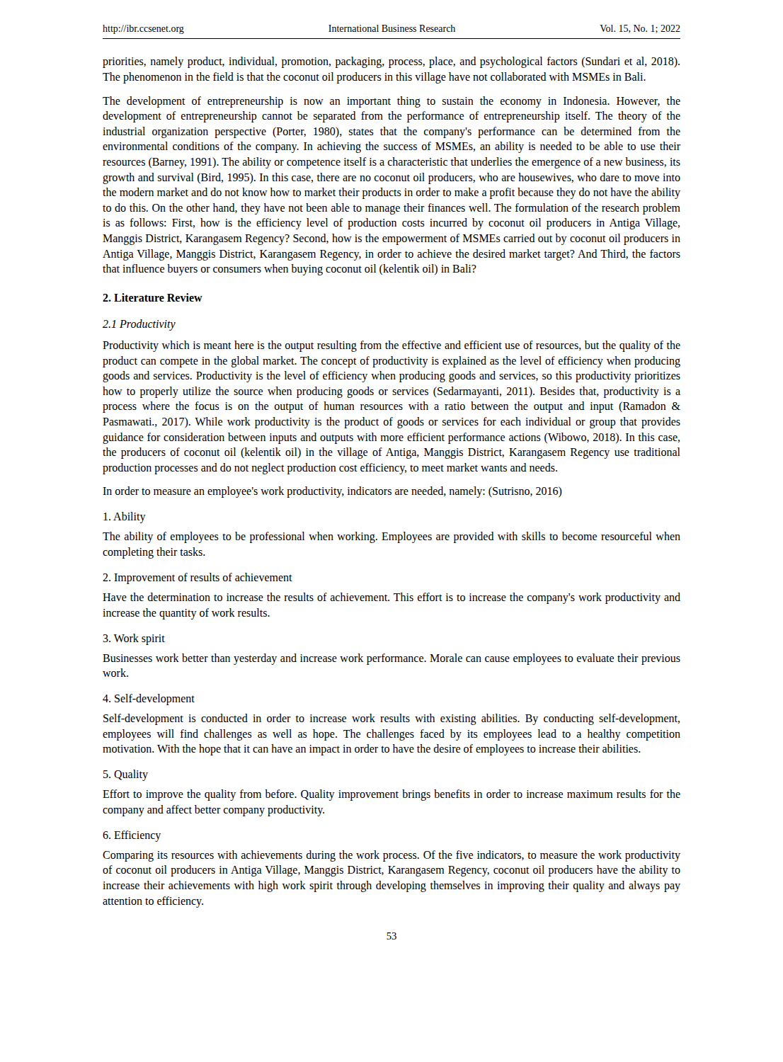http://ibr.ccsenet.org International Business Research Vol. 15, No. 1; 2022
priorities, namely product, individual, promotion, packaging, process, place, and psychological factors (Sundari et al, 2018). The phenomenon in the field is that the coconut oil producers in this village have not collaborated with MSMEs in Bali.
The development of entrepreneurship is now an important thing to sustain the economy in Indonesia. However, the development of entrepreneurship cannot be separated from the performance of entrepreneurship itself. The theory of the industrial organization perspective (Porter, 1980), states that the company's performance can be determined from the environmental conditions of the company. In achieving the success of MSMEs, an ability is needed to be able to use their resources (Barney, 1991). The ability or competence itself is a characteristic that underlies the emergence of a new business, its growth and survival (Bird, 1995). In this case, there are no coconut oil producers, who are housewives, who dare to move into the modern market and do not know how to market their products in order to make a profit because they do not have the ability to do this. On the other hand, they have not been able to manage their finances well. The formulation of the research problem is as follows: First, how is the efficiency level of production costs incurred by coconut oil producers in Antiga Village, Manggis District, Karangasem Regency? Second, how is the empowerment of MSMEs carried out by coconut oil producers in Antiga Village, Manggis District, Karangasem Regency, in order to achieve the desired market target? And Third, the factors that influence buyers or consumers when buying coconut oil (kelentik oil) in Bali?
2. Literature Review
2.1 Productivity
Productivity which is meant here is the output resulting from the effective and efficient use of resources, but the quality of the product can compete in the global market. The concept of productivity is explained as the level of efficiency when producing goods and services. Productivity is the level of efficiency when producing goods and services, so this productivity prioritizes how to properly utilize the source when producing goods or services (Sedarmayanti, 2011). Besides that, productivity is a process where the focus is on the output of human resources with a ratio between the output and input (Ramadon & Pasmawati., 2017). While work productivity is the product of goods or services for each individual or group that provides guidance for consideration between inputs and outputs with more efficient performance actions (Wibowo, 2018). In this case, the producers of coconut oil (kelentik oil) in the village of Antiga, Manggis District, Karangasem Regency use traditional production processes and do not neglect production cost efficiency, to meet market wants and needs.
In order to measure an employee's work productivity, indicators are needed, namely: (Sutrisno, 2016)
1. Ability
The ability of employees to be professional when working. Employees are provided with skills to become resourceful when completing their tasks.
2. Improvement of results of achievement
Have the determination to increase the results of achievement. This effort is to increase the company's work productivity and increase the quantity of work results.
3. Work spirit
Businesses work better than yesterday and increase work performance. Morale can cause employees to evaluate their previous work.
4. Self-development
Self-development is conducted in order to increase work results with existing abilities. By conducting self-development, employees will find challenges as well as hope. The challenges faced by its employees lead to a healthy competition motivation. With the hope that it can have an impact in order to have the desire of employees to increase their abilities.
5. Quality
Effort to improve the quality from before. Quality improvement brings benefits in order to increase maximum results for the company and affect better company productivity.
6. Efficiency
Comparing its resources with achievements during the work process. Of the five indicators, to measure the work productivity of coconut oil producers in Antiga Village, Manggis District, Karangasem Regency, coconut oil producers have the ability to increase their achievements with high work spirit through developing themselves in improving their quality and always pay attention to efficiency.
53